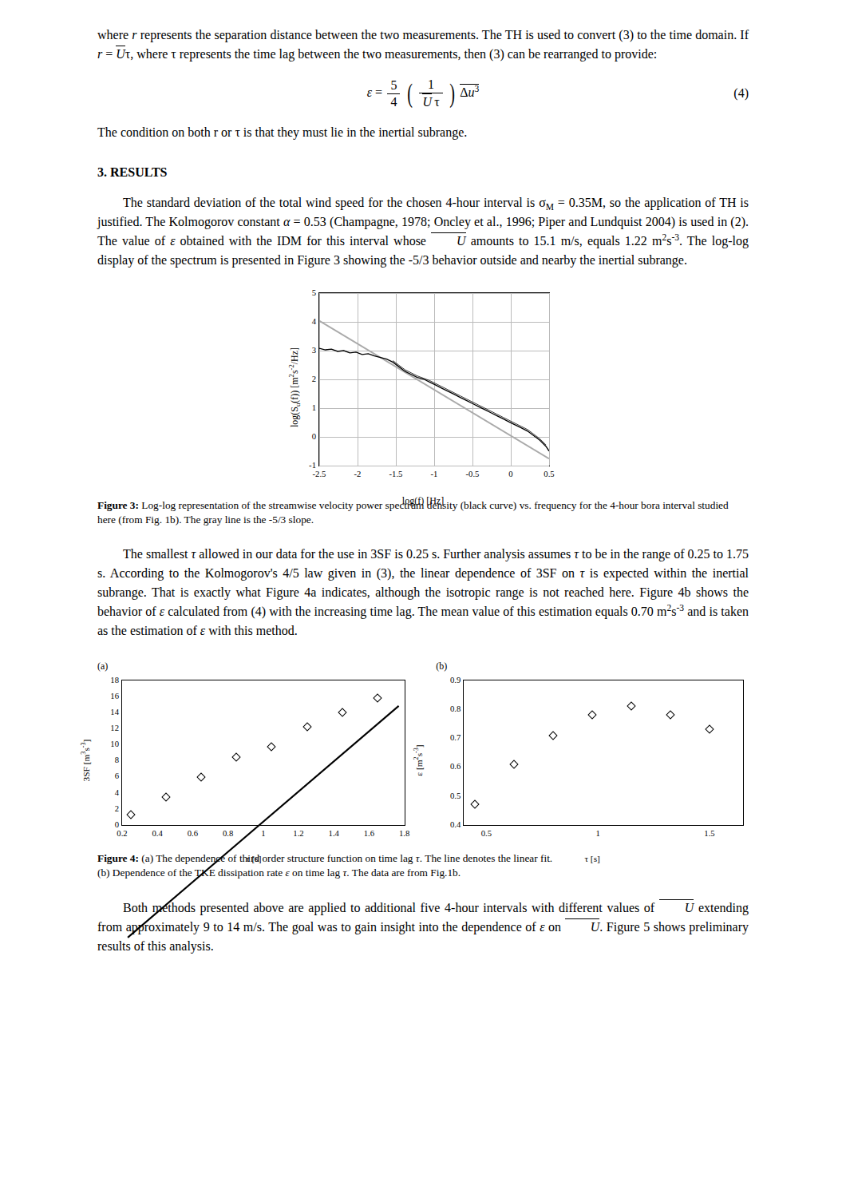where r represents the separation distance between the two measurements. The TH is used to convert (3) to the time domain. If r = Uτ, where τ represents the time lag between the two measurements, then (3) can be rearranged to provide:
ε = 54 ( 1 U τ ) Δu3
(4)
The condition on both r or τ is that they must lie in the inertial subrange.
3. RESULTS
The standard deviation of the total wind speed for the chosen 4-hour interval is σM = 0.35M, so the application of TH is justified. The Kolmogorov constant α = 0.53 (Champagne, 1978; Oncley et al., 1996; Piper and Lundquist 2004) is used in (2). The value of ε obtained with the IDM for this interval whose U amounts to 15.1 m/s, equals 1.22 m2s-3. The log-log display of the spectrum is presented in Figure 3 showing the -5/3 behavior outside and nearby the inertial subrange.
log(Su(f)) [m2s-2/Hz]
5
4
3
2
1
0
-1
-2.5
-2
-1.5
-1
-0.5
0
0.5
log(f) [Hz]
Figure 3: Log-log representation of the streamwise velocity power spectrum density (black curve) vs. frequency for the 4-hour bora interval studied here (from Fig. 1b). The gray line is the -5/3 slope.
The smallest τ allowed in our data for the use in 3SF is 0.25 s. Further analysis assumes τ to be in the range of 0.25 to 1.75 s. According to the Kolmogorov's 4/5 law given in (3), the linear dependence of 3SF on τ is expected within the inertial subrange. That is exactly what Figure 4a indicates, although the isotropic range is not reached here. Figure 4b shows the behavior of ε calculated from (4) with the increasing time lag. The mean value of this estimation equals 0.70 m2s-3 and is taken as the estimation of ε with this method.
(a)
3SF [m3s-3]
18
16
14
12
10
8
6
4
2
0
0.2
0.4
0.6
0.8
1
1.2
1.4
1.6
1.8
τ [s]
(b)
ε [m2s-3]
0.9
0.8
0.7
0.6
0.5
0.4
0.5
1
1.5
τ [s]
Figure 4: (a) The dependence of third order structure function on time lag τ. The line denotes the linear fit.
(b) Dependence of the TKE dissipation rate ε on time lag τ. The data are from Fig.1b.
Both methods presented above are applied to additional five 4-hour intervals with different values of U extending from approximately 9 to 14 m/s. The goal was to gain insight into the dependence of ε on U. Figure 5 shows preliminary results of this analysis.